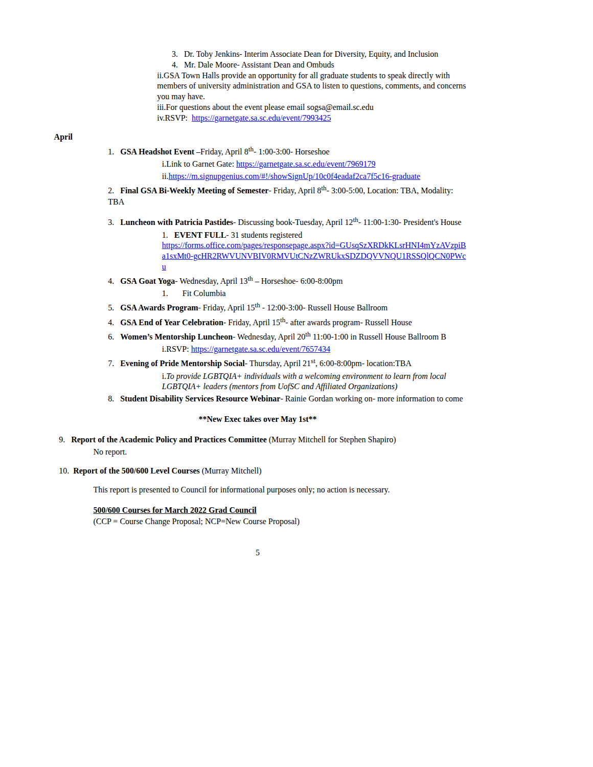3. Dr. Toby Jenkins- Interim Associate Dean for Diversity, Equity, and Inclusion
4. Mr. Dale Moore- Assistant Dean and Ombuds
ii.GSA Town Halls provide an opportunity for all graduate students to speak directly with members of university administration and GSA to listen to questions, comments, and concerns you may have.
iii.For questions about the event please email sogsa@email.sc.edu
iv.RSVP: https://garnetgate.sa.sc.edu/event/7993425
April
1. GSA Headshot Event –Friday, April 8th- 1:00-3:00- Horseshoe
i.Link to Garnet Gate: https://garnetgate.sa.sc.edu/event/7969179
ii.https://m.signupgenius.com/#!/showSignUp/10c0f4eadaf2ca7f5c16-graduate
2. Final GSA Bi-Weekly Meeting of Semester- Friday, April 8th- 3:00-5:00, Location: TBA, Modality: TBA
3. Luncheon with Patricia Pastides- Discussing book-Tuesday, April 12th- 11:00-1:30- President's House
1. EVENT FULL- 31 students registered
https://forms.office.com/pages/responsepage.aspx?id=GUsqSzXRDkKLsrHNI4mYzAVzpiBa1sxMt0-gcHR2RWVUNVBIV0RMVUtCNzZWRUkxSDZDQVVNQU1RSSQlQCN0PWcu
4. GSA Goat Yoga- Wednesday, April 13th – Horseshoe- 6:00-8:00pm
1. Fit Columbia
5. GSA Awards Program- Friday, April 15th - 12:00-3:00- Russell House Ballroom
4. GSA End of Year Celebration- Friday, April 15th- after awards program- Russell House
6. Women’s Mentorship Luncheon- Wednesday, April 20th 11:00-1:00 in Russell House Ballroom B
i.RSVP: https://garnetgate.sa.sc.edu/event/7657434
7. Evening of Pride Mentorship Social- Thursday, April 21st, 6:00-8:00pm- location:TBA
i.To provide LGBTQIA+ individuals with a welcoming environment to learn from local LGBTQIA+ leaders (mentors from UofSC and Affiliated Organizations)
8. Student Disability Services Resource Webinar- Rainie Gordan working on- more information to come
**New Exec takes over May 1st**
9. Report of the Academic Policy and Practices Committee (Murray Mitchell for Stephen Shapiro)
No report.
10. Report of the 500/600 Level Courses (Murray Mitchell)
This report is presented to Council for informational purposes only; no action is necessary.
500/600 Courses for March 2022 Grad Council
(CCP = Course Change Proposal; NCP=New Course Proposal)
5